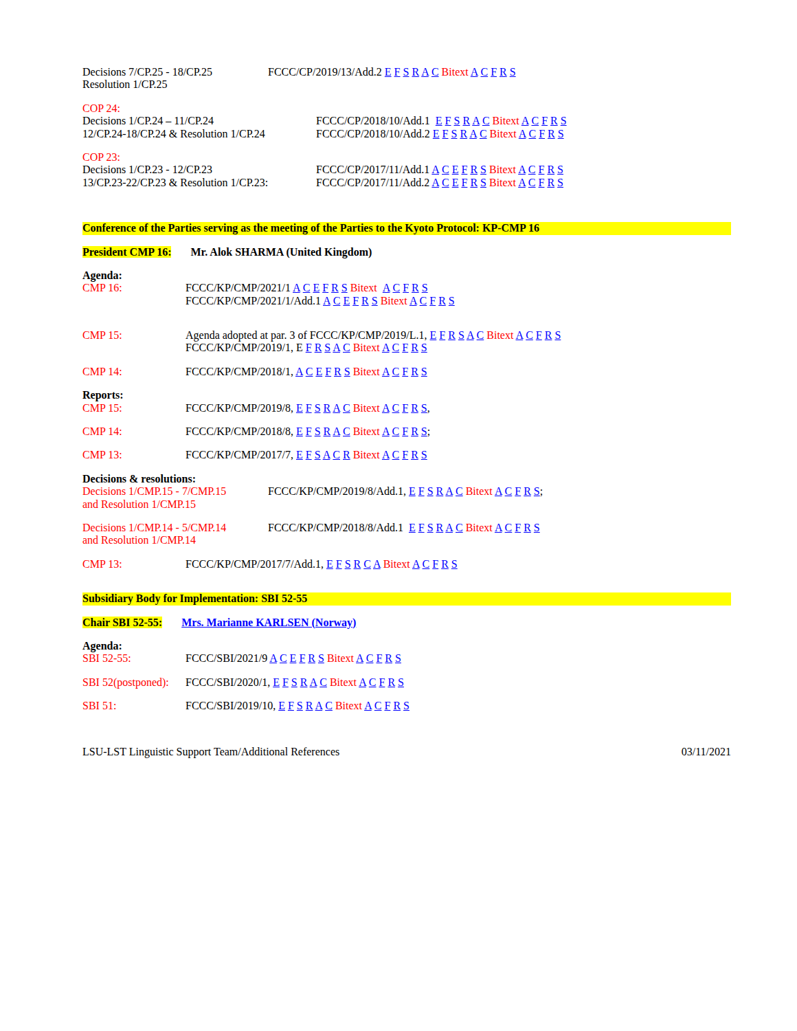| Decisions 7/CP.25 - 18/CP.25 | FCCC/CP/2019/13/Add.2 E F S R A C Bitext A C F R S |
| Resolution 1/CP.25 | |
COP 24:
| Decisions 1/CP.24 – 11/CP.24 | FCCC/CP/2018/10/Add.1 E F S R A C Bitext A C F R S |
| 12/CP.24-18/CP.24 & Resolution 1/CP.24 | FCCC/CP/2018/10/Add.2 E F S R A C Bitext A C F R S |
COP 23:
| Decisions 1/CP.23 - 12/CP.23 | FCCC/CP/2017/11/Add.1 A C E F R S Bitext A C F R S |
| 13/CP.23-22/CP.23 & Resolution 1/CP.23: | FCCC/CP/2017/11/Add.2 A C E F R S Bitext A C F R S |
Conference of the Parties serving as the meeting of the Parties to the Kyoto Protocol: KP-CMP 16
President CMP 16: Mr. Alok SHARMA (United Kingdom)
Agenda:
| CMP 16: | FCCC/KP/CMP/2021/1 A C E F R S Bitext A C F R S |
| | FCCC/KP/CMP/2021/1/Add.1 A C E F R S Bitext A C F R S |
| CMP 15: | Agenda adopted at par. 3 of FCCC/KP/CMP/2019/L.1, E F R S A C Bitext A C F R S |
| | FCCC/KP/CMP/2019/1, E F R S A C Bitext A C F R S |
| CMP 14: | FCCC/KP/CMP/2018/1, A C E F R S Bitext A C F R S |
Reports:
| CMP 15: | FCCC/KP/CMP/2019/8, E F S R A C Bitext A C F R S , |
| CMP 14: | FCCC/KP/CMP/2018/8, E F S R A C Bitext A C F R S ; |
| CMP 13: | FCCC/KP/CMP/2017/7, E F S A C R Bitext A C F R S |
Decisions & resolutions:
| Decisions 1/CMP.15 - 7/CMP.15 | FCCC/KP/CMP/2019/8/Add.1, E F S R A C Bitext A C F R S ; |
| and Resolution 1/CMP.15 | |
| Decisions 1/CMP.14 - 5/CMP.14 | FCCC/KP/CMP/2018/8/Add.1 E F S R A C Bitext A C F R S |
| and Resolution 1/CMP.14 | |
| CMP 13: | FCCC/KP/CMP/2017/7/Add.1, E F S R C A Bitext A C F R S |
Subsidiary Body for Implementation: SBI 52-55
Chair SBI 52-55: Mrs. Marianne KARLSEN (Norway)
Agenda:
| SBI 52-55: | FCCC/SBI/2021/9 A C E F R S Bitext A C F R S |
| SBI 52(postponed): | FCCC/SBI/2020/1, E F S R A C Bitext A C F R S |
| SBI 51: | FCCC/SBI/2019/10, E F S R A C Bitext A C F R S |
LSU-LST Linguistic Support Team/Additional References 03/11/2021